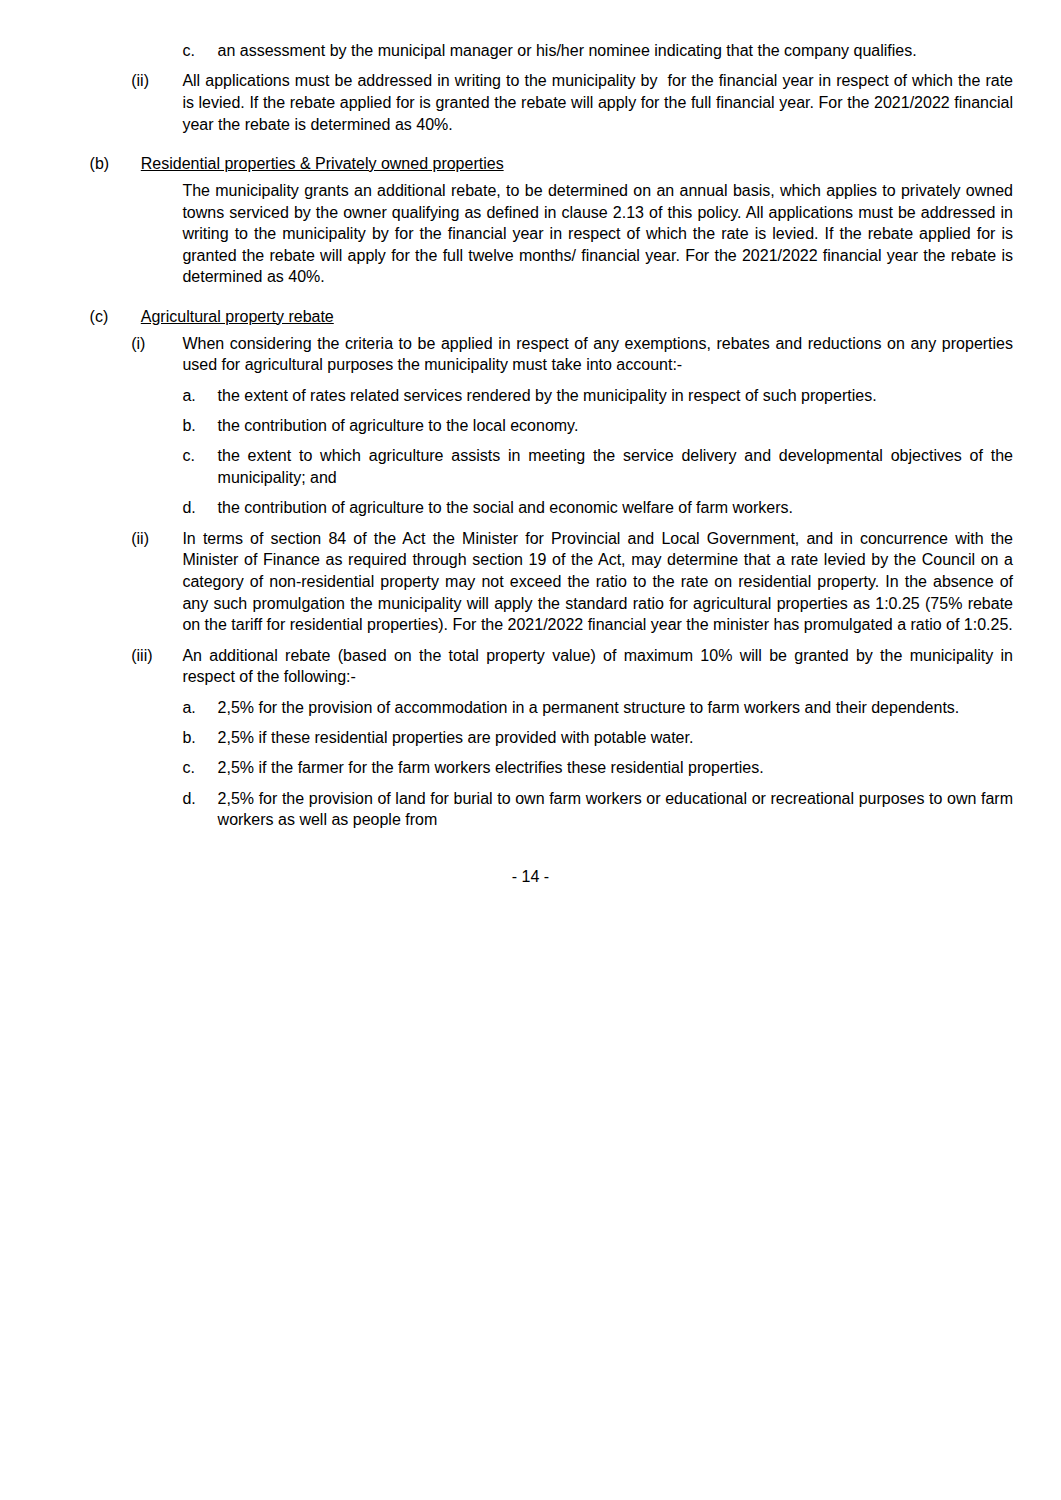c.
an assessment by the municipal manager or his/her nominee indicating that the company qualifies.
(ii)
All applications must be addressed in writing to the municipality by for the financial year in respect of which the rate is levied. If the rebate applied for is granted the rebate will apply for the full financial year. For the 2021/2022 financial year the rebate is determined as 40%.
(b)
Residential properties & Privately owned properties
The municipality grants an additional rebate, to be determined on an annual basis, which applies to privately owned towns serviced by the owner qualifying as defined in clause 2.13 of this policy. All applications must be addressed in writing to the municipality by for the financial year in respect of which the rate is levied. If the rebate applied for is granted the rebate will apply for the full twelve months/ financial year. For the 2021/2022 financial year the rebate is determined as 40%.
(c)
Agricultural property rebate
(i)
When considering the criteria to be applied in respect of any exemptions, rebates and reductions on any properties used for agricultural purposes the municipality must take into account:-
a.
the extent of rates related services rendered by the municipality in respect of such properties.
b.
the contribution of agriculture to the local economy.
c.
the extent to which agriculture assists in meeting the service delivery and developmental objectives of the municipality; and
d.
the contribution of agriculture to the social and economic welfare of farm workers.
(ii)
In terms of section 84 of the Act the Minister for Provincial and Local Government, and in concurrence with the Minister of Finance as required through section 19 of the Act, may determine that a rate levied by the Council on a category of non-residential property may not exceed the ratio to the rate on residential property. In the absence of any such promulgation the municipality will apply the standard ratio for agricultural properties as 1:0.25 (75% rebate on the tariff for residential properties). For the 2021/2022 financial year the minister has promulgated a ratio of 1:0.25.
(iii)
An additional rebate (based on the total property value) of maximum 10% will be granted by the municipality in respect of the following:-
a.
2,5% for the provision of accommodation in a permanent structure to farm workers and their dependents.
b.
2,5% if these residential properties are provided with potable water.
c.
2,5% if the farmer for the farm workers electrifies these residential properties.
d.
2,5% for the provision of land for burial to own farm workers or educational or recreational purposes to own farm workers as well as people from
- 14 -